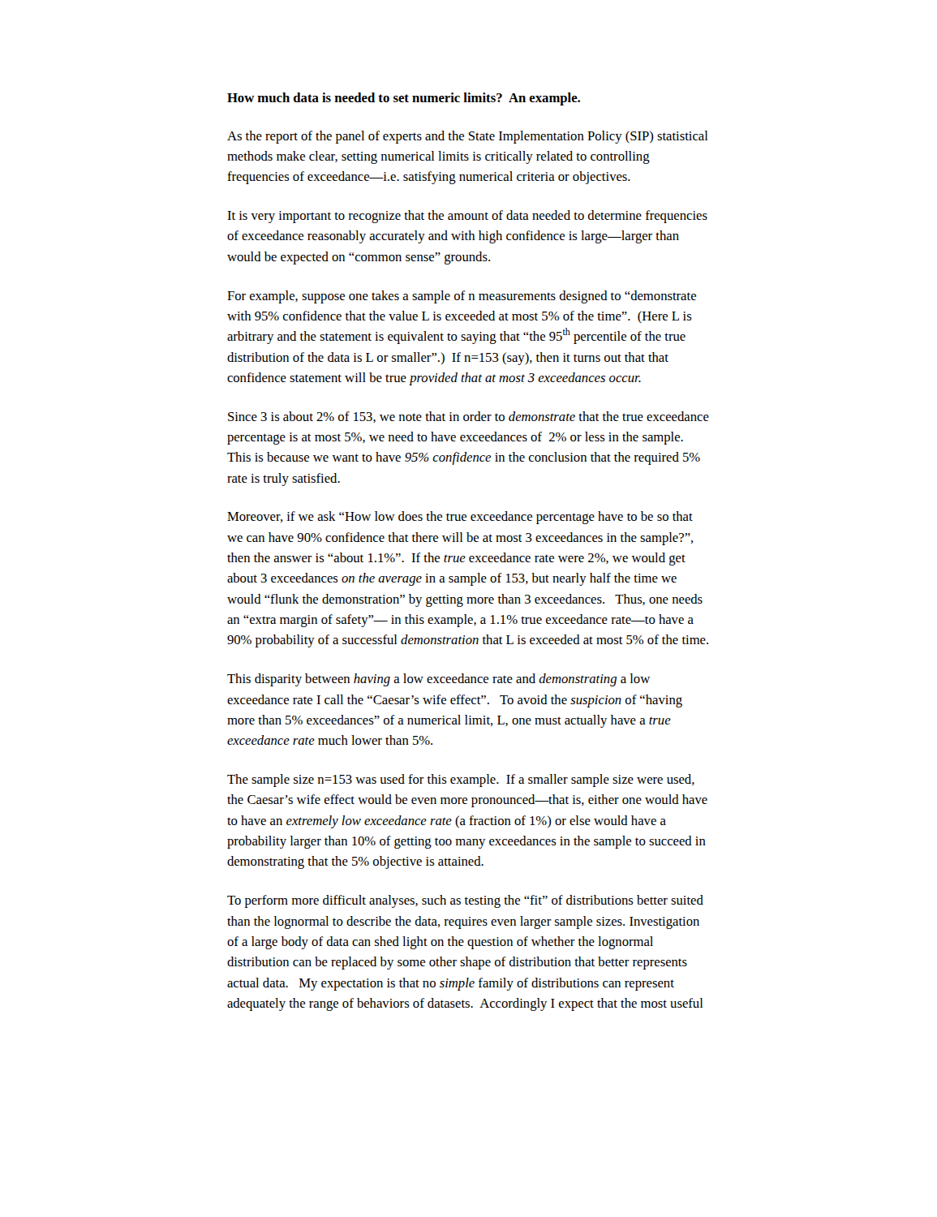How much data is needed to set numeric limits? An example.
As the report of the panel of experts and the State Implementation Policy (SIP) statistical methods make clear, setting numerical limits is critically related to controlling frequencies of exceedance—i.e. satisfying numerical criteria or objectives.
It is very important to recognize that the amount of data needed to determine frequencies of exceedance reasonably accurately and with high confidence is large—larger than would be expected on “common sense” grounds.
For example, suppose one takes a sample of n measurements designed to “demonstrate with 95% confidence that the value L is exceeded at most 5% of the time”. (Here L is arbitrary and the statement is equivalent to saying that “the 95th percentile of the true distribution of the data is L or smaller”.) If n=153 (say), then it turns out that that confidence statement will be true provided that at most 3 exceedances occur.
Since 3 is about 2% of 153, we note that in order to demonstrate that the true exceedance percentage is at most 5%, we need to have exceedances of 2% or less in the sample. This is because we want to have 95% confidence in the conclusion that the required 5% rate is truly satisfied.
Moreover, if we ask “How low does the true exceedance percentage have to be so that we can have 90% confidence that there will be at most 3 exceedances in the sample?”, then the answer is “about 1.1%”. If the true exceedance rate were 2%, we would get about 3 exceedances on the average in a sample of 153, but nearly half the time we would “flunk the demonstration” by getting more than 3 exceedances. Thus, one needs an “extra margin of safety”— in this example, a 1.1% true exceedance rate—to have a 90% probability of a successful demonstration that L is exceeded at most 5% of the time.
This disparity between having a low exceedance rate and demonstrating a low exceedance rate I call the “Caesar’s wife effect”. To avoid the suspicion of “having more than 5% exceedances” of a numerical limit, L, one must actually have a true exceedance rate much lower than 5%.
The sample size n=153 was used for this example. If a smaller sample size were used, the Caesar’s wife effect would be even more pronounced—that is, either one would have to have an extremely low exceedance rate (a fraction of 1%) or else would have a probability larger than 10% of getting too many exceedances in the sample to succeed in demonstrating that the 5% objective is attained.
To perform more difficult analyses, such as testing the “fit” of distributions better suited than the lognormal to describe the data, requires even larger sample sizes. Investigation of a large body of data can shed light on the question of whether the lognormal distribution can be replaced by some other shape of distribution that better represents actual data. My expectation is that no simple family of distributions can represent adequately the range of behaviors of datasets. Accordingly I expect that the most useful